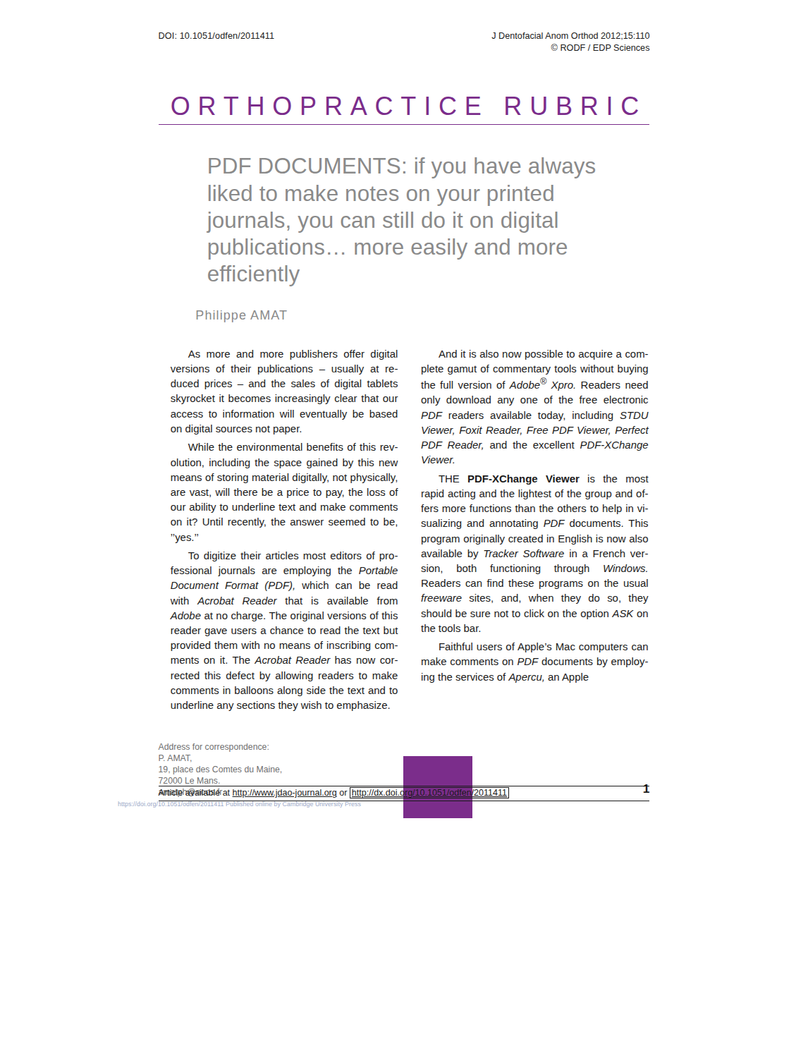DOI: 10.1051/odfen/2011411
J Dentofacial Anom Orthod 2012;15:110
© RODF / EDP Sciences
ORTHOPRACTICE RUBRIC
PDF DOCUMENTS: if you have always liked to make notes on your printed journals, you can still do it on digital publications… more easily and more efficiently
Philippe AMAT
As more and more publishers offer digital versions of their publications – usually at reduced prices – and the sales of digital tablets skyrocket it becomes increasingly clear that our access to information will eventually be based on digital sources not paper.
While the environmental benefits of this revolution, including the space gained by this new means of storing material digitally, not physically, are vast, will there be a price to pay, the loss of our ability to underline text and make comments on it? Until recently, the answer seemed to be, ’’yes.’’
To digitize their articles most editors of professional journals are employing the Portable Document Format (PDF), which can be read with Acrobat Reader that is available from Adobe at no charge. The original versions of this reader gave users a chance to read the text but provided them with no means of inscribing comments on it. The Acrobat Reader has now corrected this defect by allowing readers to make comments in balloons along side the text and to underline any sections they wish to emphasize.
And it is also now possible to acquire a complete gamut of commentary tools without buying the full version of Adobe® Xpro. Readers need only download any one of the free electronic PDF readers available today, including STDU Viewer, Foxit Reader, Free PDF Viewer, Perfect PDF Reader, and the excellent PDF-XChange Viewer.
THE PDF-XChange Viewer is the most rapid acting and the lightest of the group and offers more functions than the others to help in visualizing and annotating PDF documents. This program originally created in English is now also available by Tracker Software in a French version, both functioning through Windows. Readers can find these programs on the usual freeware sites, and, when they do so, they should be sure not to click on the option ASK on the tools bar.
Faithful users of Apple’s Mac computers can make comments on PDF documents by employing the services of Apercu, an Apple
Address for correspondence:
P. AMAT,
19, place des Comtes du Maine,
72000 Le Mans.
amatph@noos.fr
1
Article available at http://www.jdao-journal.org or http://dx.doi.org/10.1051/odfen/2011411
https://doi.org/10.1051/odfen/2011411 Published online by Cambridge University Press